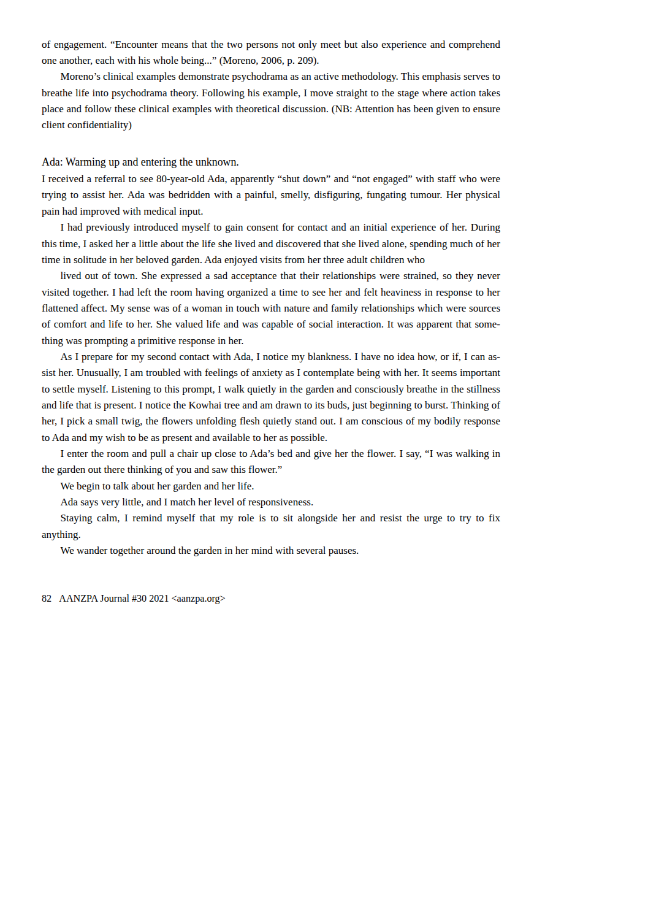of engagement. “Encounter means that the two persons not only meet but also experience and comprehend one another, each with his whole being...” (Moreno, 2006, p. 209).
Moreno’s clinical examples demonstrate psychodrama as an active methodology. This emphasis serves to breathe life into psychodrama theory. Following his example, I move straight to the stage where action takes place and follow these clinical examples with theoretical discussion. (NB: Attention has been given to ensure client confidentiality)
Ada: Warming up and entering the unknown.
I received a referral to see 80-year-old Ada, apparently “shut down” and “not engaged” with staff who were trying to assist her. Ada was bedridden with a painful, smelly, disfiguring, fungating tumour. Her physical pain had improved with medical input.
I had previously introduced myself to gain consent for contact and an initial experience of her. During this time, I asked her a little about the life she lived and discovered that she lived alone, spending much of her time in solitude in her beloved garden. Ada enjoyed visits from her three adult children who
lived out of town. She expressed a sad acceptance that their relationships were strained, so they never visited together. I had left the room having organized a time to see her and felt heaviness in response to her flattened affect. My sense was of a woman in touch with nature and family relationships which were sources of comfort and life to her. She valued life and was capable of social interaction. It was apparent that something was prompting a primitive response in her.
As I prepare for my second contact with Ada, I notice my blankness. I have no idea how, or if, I can assist her. Unusually, I am troubled with feelings of anxiety as I contemplate being with her. It seems important to settle myself. Listening to this prompt, I walk quietly in the garden and consciously breathe in the stillness and life that is present. I notice the Kowhai tree and am drawn to its buds, just beginning to burst. Thinking of her, I pick a small twig, the flowers unfolding flesh quietly stand out. I am conscious of my bodily response to Ada and my wish to be as present and available to her as possible.
I enter the room and pull a chair up close to Ada’s bed and give her the flower. I say, “I was walking in the garden out there thinking of you and saw this flower.”
We begin to talk about her garden and her life.
Ada says very little, and I match her level of responsiveness.
Staying calm, I remind myself that my role is to sit alongside her and resist the urge to try to fix anything.
We wander together around the garden in her mind with several pauses.
82 AANZPA Journal #30 2021 <aanzpa.org>